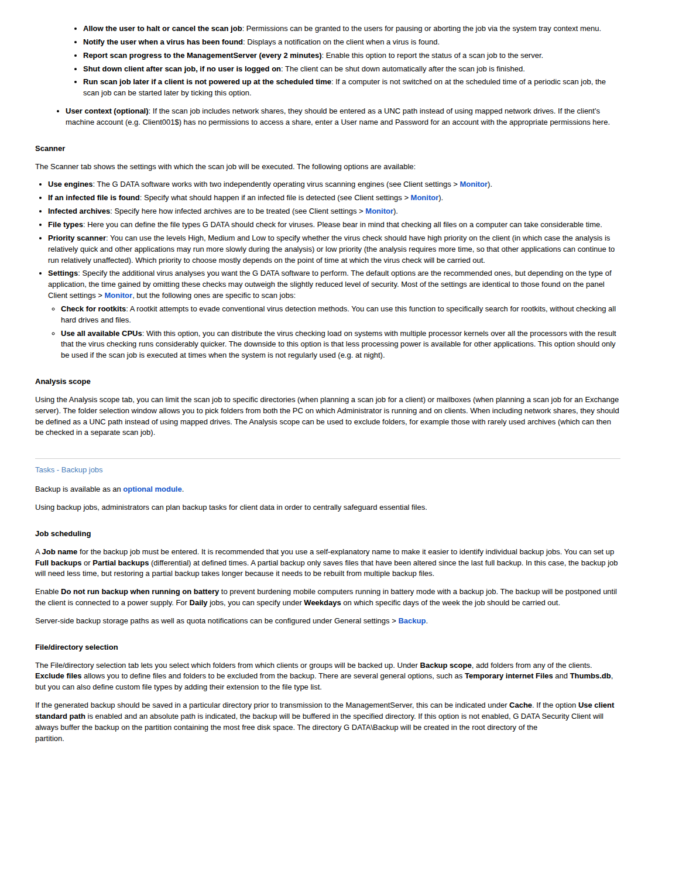Allow the user to halt or cancel the scan job: Permissions can be granted to the users for pausing or aborting the job via the system tray context menu.
Notify the user when a virus has been found: Displays a notification on the client when a virus is found.
Report scan progress to the ManagementServer (every 2 minutes): Enable this option to report the status of a scan job to the server.
Shut down client after scan job, if no user is logged on: The client can be shut down automatically after the scan job is finished.
Run scan job later if a client is not powered up at the scheduled time: If a computer is not switched on at the scheduled time of a periodic scan job, the scan job can be started later by ticking this option.
User context (optional): If the scan job includes network shares, they should be entered as a UNC path instead of using mapped network drives. If the client's machine account (e.g. Client001$) has no permissions to access a share, enter a User name and Password for an account with the appropriate permissions here.
Scanner
The Scanner tab shows the settings with which the scan job will be executed. The following options are available:
Use engines: The G DATA software works with two independently operating virus scanning engines (see Client settings > Monitor).
If an infected file is found: Specify what should happen if an infected file is detected (see Client settings > Monitor).
Infected archives: Specify here how infected archives are to be treated (see Client settings > Monitor).
File types: Here you can define the file types G DATA should check for viruses. Please bear in mind that checking all files on a computer can take considerable time.
Priority scanner: You can use the levels High, Medium and Low to specify whether the virus check should have high priority on the client (in which case the analysis is relatively quick and other applications may run more slowly during the analysis) or low priority (the analysis requires more time, so that other applications can continue to run relatively unaffected). Which priority to choose mostly depends on the point of time at which the virus check will be carried out.
Settings: Specify the additional virus analyses you want the G DATA software to perform. The default options are the recommended ones, but depending on the type of application, the time gained by omitting these checks may outweigh the slightly reduced level of security. Most of the settings are identical to those found on the panel Client settings > Monitor, but the following ones are specific to scan jobs:
Check for rootkits: A rootkit attempts to evade conventional virus detection methods. You can use this function to specifically search for rootkits, without checking all hard drives and files.
Use all available CPUs: With this option, you can distribute the virus checking load on systems with multiple processor kernels over all the processors with the result that the virus checking runs considerably quicker. The downside to this option is that less processing power is available for other applications. This option should only be used if the scan job is executed at times when the system is not regularly used (e.g. at night).
Analysis scope
Using the Analysis scope tab, you can limit the scan job to specific directories (when planning a scan job for a client) or mailboxes (when planning a scan job for an Exchange server). The folder selection window allows you to pick folders from both the PC on which Administrator is running and on clients. When including network shares, they should be defined as a UNC path instead of using mapped drives. The Analysis scope can be used to exclude folders, for example those with rarely used archives (which can then be checked in a separate scan job).
Tasks - Backup jobs
Backup is available as an optional module.
Using backup jobs, administrators can plan backup tasks for client data in order to centrally safeguard essential files.
Job scheduling
A Job name for the backup job must be entered. It is recommended that you use a self-explanatory name to make it easier to identify individual backup jobs. You can set up Full backups or Partial backups (differential) at defined times. A partial backup only saves files that have been altered since the last full backup. In this case, the backup job will need less time, but restoring a partial backup takes longer because it needs to be rebuilt from multiple backup files.
Enable Do not run backup when running on battery to prevent burdening mobile computers running in battery mode with a backup job. The backup will be postponed until the client is connected to a power supply. For Daily jobs, you can specify under Weekdays on which specific days of the week the job should be carried out.
Server-side backup storage paths as well as quota notifications can be configured under General settings > Backup.
File/directory selection
The File/directory selection tab lets you select which folders from which clients or groups will be backed up. Under Backup scope, add folders from any of the clients. Exclude files allows you to define files and folders to be excluded from the backup. There are several general options, such as Temporary internet Files and Thumbs.db, but you can also define custom file types by adding their extension to the file type list.
If the generated backup should be saved in a particular directory prior to transmission to the ManagementServer, this can be indicated under Cache. If the option Use client standard path is enabled and an absolute path is indicated, the backup will be buffered in the specified directory. If this option is not enabled, G DATA Security Client will always buffer the backup on the partition containing the most free disk space. The directory G DATA\Backup will be created in the root directory of the
partition.